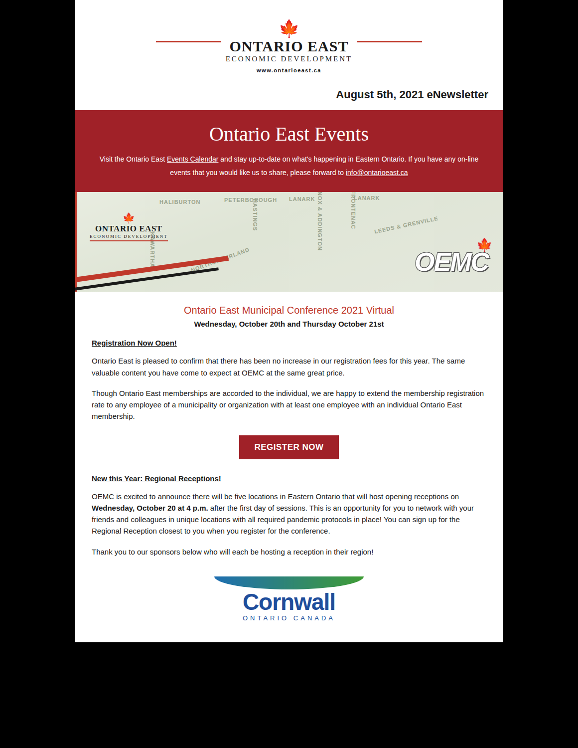🍁
ONTARIO EAST
ECONOMIC DEVELOPMENT
www.ontarioeast.ca
August 5th, 2021 eNewsletter
Ontario East Events
Visit the Ontario East Events Calendar and stay up-to-date on what's happening in Eastern Ontario. If you have any on-line events that you would like us to share, please forward to info@ontarioeast.ca
HALIBURTON PETERBOROUGH LANARK LANARK HASTINGS LENNOX & ADDINGTON FRONTENAC LEEDS & GRENVILLE KAWARTHA NORTHUMBERLAND
🍁
ONTARIO EAST
ECONOMIC DEVELOPMENT
🍁
OEMC
Ontario East Municipal Conference 2021 Virtual
Wednesday, October 20th and Thursday October 21st
Registration Now Open!
Ontario East is pleased to confirm that there has been no increase in our registration fees for this year. The same valuable content you have come to expect at OEMC at the same great price.
Though Ontario East memberships are accorded to the individual, we are happy to extend the membership registration rate to any employee of a municipality or organization with at least one employee with an individual Ontario East membership.
REGISTER NOW
New this Year: Regional Receptions!
OEMC is excited to announce there will be five locations in Eastern Ontario that will host opening receptions on Wednesday, October 20 at 4 p.m. after the first day of sessions. This is an opportunity for you to network with your friends and colleagues in unique locations with all required pandemic protocols in place! You can sign up for the Regional Reception closest to you when you register for the conference.
Thank you to our sponsors below who will each be hosting a reception in their region!
Cornwall
ONTARIO CANADA